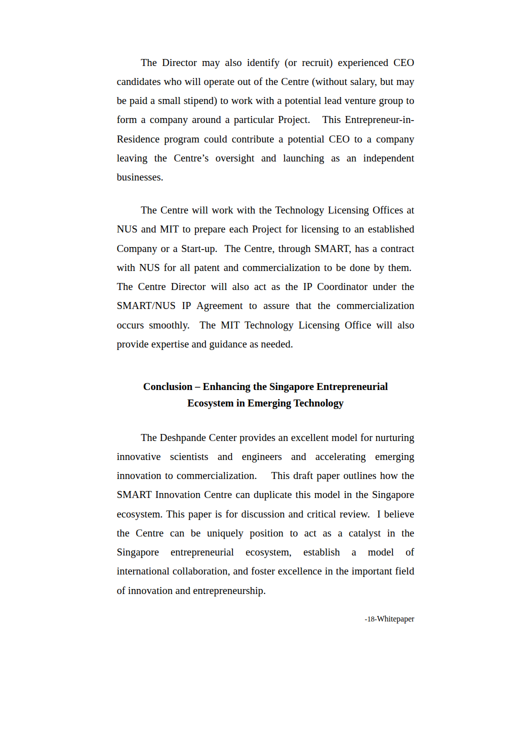The Director may also identify (or recruit) experienced CEO candidates who will operate out of the Centre (without salary, but may be paid a small stipend) to work with a potential lead venture group to form a company around a particular Project. This Entrepreneur-in-Residence program could contribute a potential CEO to a company leaving the Centre’s oversight and launching as an independent businesses.
The Centre will work with the Technology Licensing Offices at NUS and MIT to prepare each Project for licensing to an established Company or a Start-up. The Centre, through SMART, has a contract with NUS for all patent and commercialization to be done by them. The Centre Director will also act as the IP Coordinator under the SMART/NUS IP Agreement to assure that the commercialization occurs smoothly. The MIT Technology Licensing Office will also provide expertise and guidance as needed.
Conclusion – Enhancing the Singapore Entrepreneurial Ecosystem in Emerging Technology
The Deshpande Center provides an excellent model for nurturing innovative scientists and engineers and accelerating emerging innovation to commercialization. This draft paper outlines how the SMART Innovation Centre can duplicate this model in the Singapore ecosystem. This paper is for discussion and critical review. I believe the Centre can be uniquely position to act as a catalyst in the Singapore entrepreneurial ecosystem, establish a model of international collaboration, and foster excellence in the important field of innovation and entrepreneurship.
-18- Whitepaper